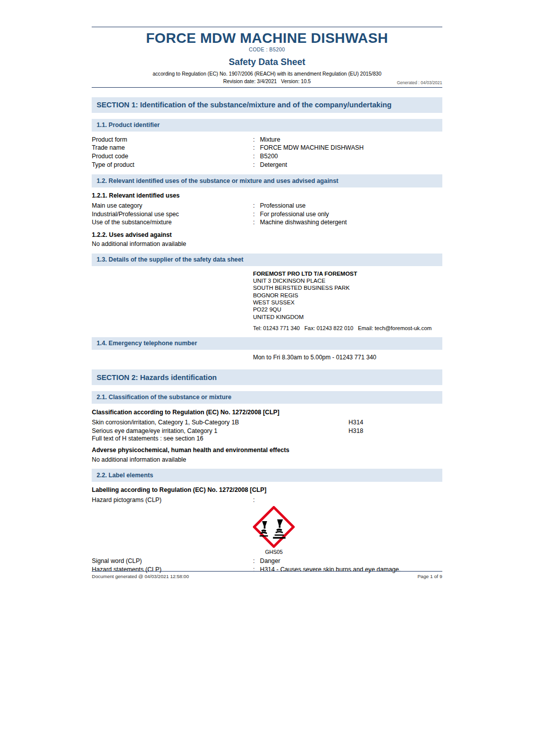FORCE MDW MACHINE DISHWASH
CODE : B5200
Safety Data Sheet
according to Regulation (EC) No. 1907/2006 (REACH) with its amendment Regulation (EU) 2015/830
Revision date: 3/4/2021 Version: 10.5
Generated : 04/03/2021
SECTION 1: Identification of the substance/mixture and of the company/undertaking
1.1. Product identifier
| Product form | : | Mixture |
| Trade name | : | FORCE MDW MACHINE DISHWASH |
| Product code | : | B5200 |
| Type of product | : | Detergent |
1.2. Relevant identified uses of the substance or mixture and uses advised against
1.2.1. Relevant identified uses
| Main use category | : | Professional use |
| Industrial/Professional use spec | : | For professional use only |
| Use of the substance/mixture | : | Machine dishwashing detergent |
1.2.2. Uses advised against
No additional information available
1.3. Details of the supplier of the safety data sheet
FOREMOST PRO LTD T/A FOREMOST
UNIT 3 DICKINSON PLACE
SOUTH BERSTED BUSINESS PARK
BOGNOR REGIS
WEST SUSSEX
PO22 9QU
UNITED KINGDOM
Tel: 01243 771 340 Fax: 01243 822 010 Email: tech@foremost-uk.com
1.4. Emergency telephone number
Mon to Fri 8.30am to 5.00pm - 01243 771 340
SECTION 2: Hazards identification
2.1. Classification of the substance or mixture
Classification according to Regulation (EC) No. 1272/2008 [CLP]
| Skin corrosion/irritation, Category 1, Sub-Category 1B | H314 |
| Serious eye damage/eye irritation, Category 1 | H318 |
Full text of H statements : see section 16
Adverse physicochemical, human health and environmental effects
No additional information available
2.2. Label elements
Labelling according to Regulation (EC) No. 1272/2008 [CLP]
| Hazard pictograms (CLP) | : | |
GHS05
| Signal word (CLP) | : | Danger |
| Hazard statements (CLP) | : | H314 - Causes severe skin burns and eye damage. |
Document generated @ 04/03/2021 12:58:00 Page 1 of 9